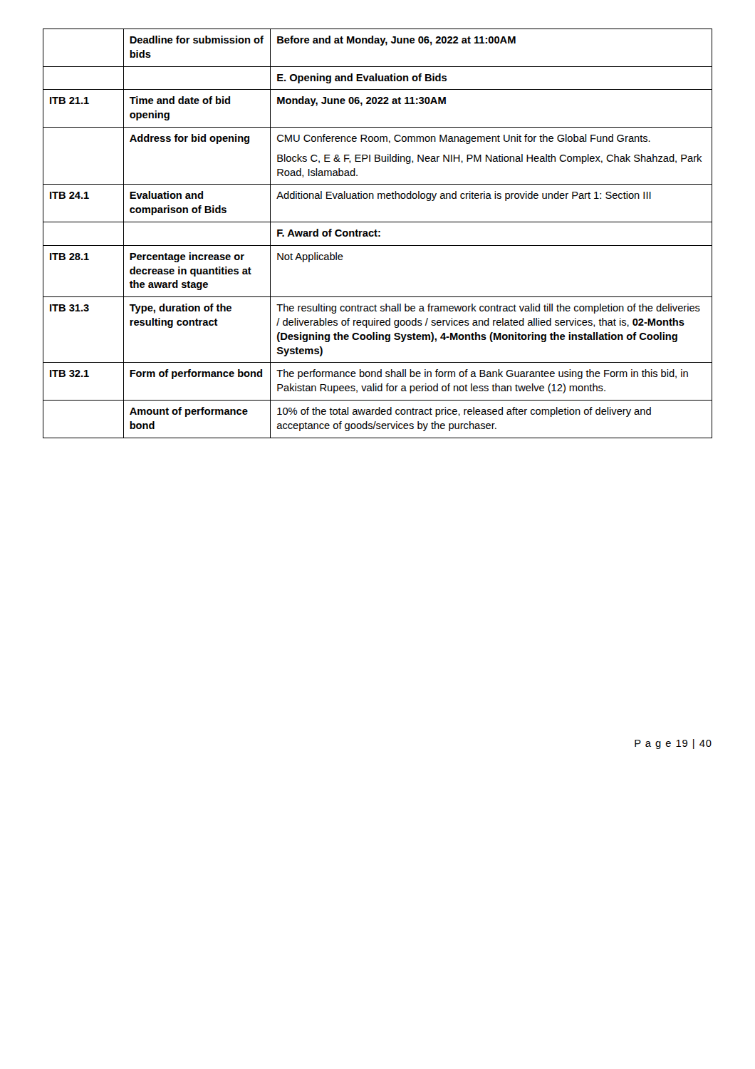| | Deadline for submission of bids | Before and at Monday, June 06, 2022 at 11:00AM |
| | | E. Opening and Evaluation of Bids |
| ITB 21.1 | Time and date of bid opening | Monday, June 06, 2022 at 11:30AM |
| | Address for bid opening | CMU Conference Room, Common Management Unit for the Global Fund Grants. Blocks C, E & F, EPI Building, Near NIH, PM National Health Complex, Chak Shahzad, Park Road, Islamabad. |
| ITB 24.1 | Evaluation and comparison of Bids | Additional Evaluation methodology and criteria is provide under Part 1: Section III |
| | | F. Award of Contract: |
| ITB 28.1 | Percentage increase or decrease in quantities at the award stage | Not Applicable |
| ITB 31.3 | Type, duration of the resulting contract | The resulting contract shall be a framework contract valid till the completion of the deliveries / deliverables of required goods / services and related allied services, that is, 02-Months (Designing the Cooling System), 4-Months (Monitoring the installation of Cooling Systems) |
| ITB 32.1 | Form of performance bond | The performance bond shall be in form of a Bank Guarantee using the Form in this bid, in Pakistan Rupees, valid for a period of not less than twelve (12) months. |
| | Amount of performance bond | 10% of the total awarded contract price, released after completion of delivery and acceptance of goods/services by the purchaser. |
P a g e 19 | 40